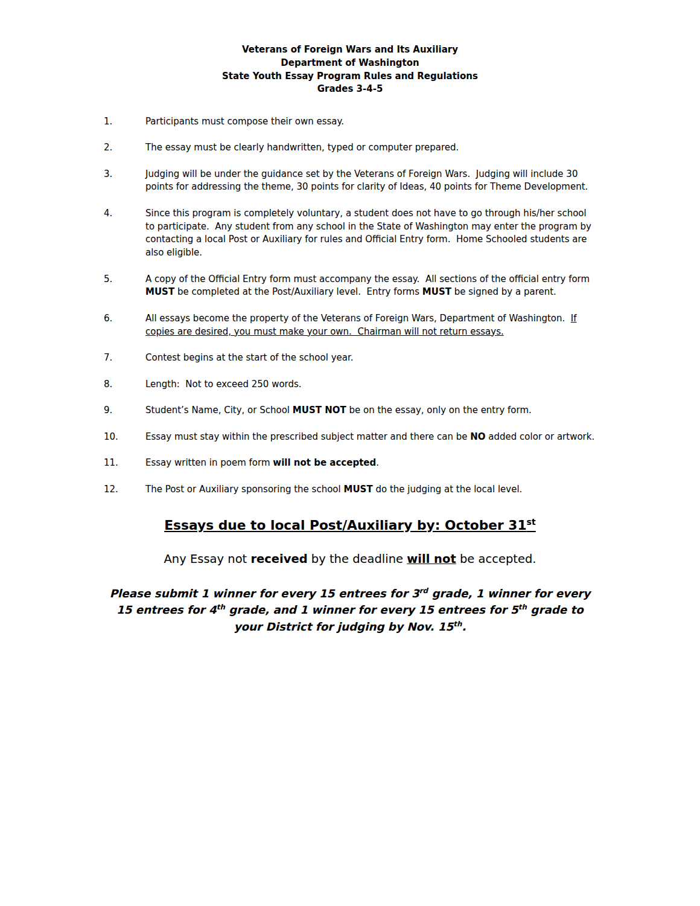Veterans of Foreign Wars and Its Auxiliary Department of Washington State Youth Essay Program Rules and Regulations Grades 3-4-5
Participants must compose their own essay.
The essay must be clearly handwritten, typed or computer prepared.
Judging will be under the guidance set by the Veterans of Foreign Wars. Judging will include 30 points for addressing the theme, 30 points for clarity of Ideas, 40 points for Theme Development.
Since this program is completely voluntary, a student does not have to go through his/her school to participate. Any student from any school in the State of Washington may enter the program by contacting a local Post or Auxiliary for rules and Official Entry form. Home Schooled students are also eligible.
A copy of the Official Entry form must accompany the essay. All sections of the official entry form MUST be completed at the Post/Auxiliary level. Entry forms MUST be signed by a parent.
All essays become the property of the Veterans of Foreign Wars, Department of Washington. If copies are desired, you must make your own. Chairman will not return essays.
Contest begins at the start of the school year.
Length: Not to exceed 250 words.
Student’s Name, City, or School MUST NOT be on the essay, only on the entry form.
Essay must stay within the prescribed subject matter and there can be NO added color or artwork.
Essay written in poem form will not be accepted.
The Post or Auxiliary sponsoring the school MUST do the judging at the local level.
Essays due to local Post/Auxiliary by: October 31st
Any Essay not received by the deadline will not be accepted.
Please submit 1 winner for every 15 entrees for 3rd grade, 1 winner for every 15 entrees for 4th grade, and 1 winner for every 15 entrees for 5th grade to your District for judging by Nov. 15th.